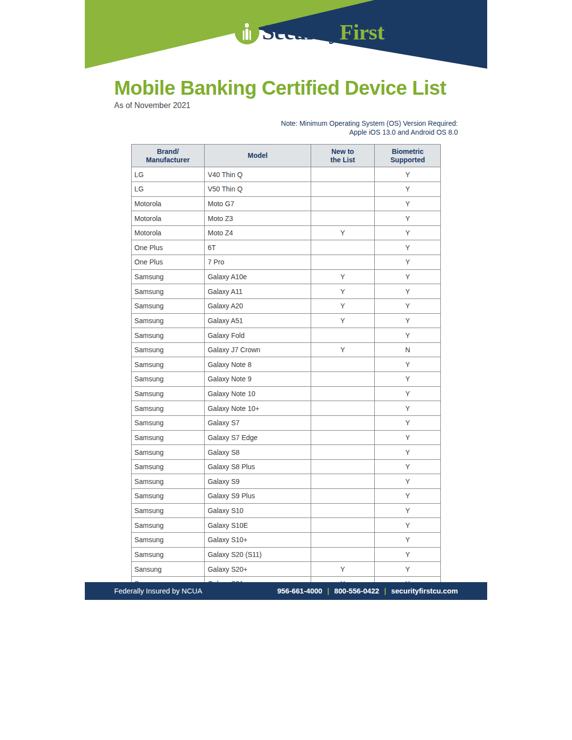Security First CREDIT UNION
Mobile Banking Certified Device List
As of November 2021
Note: Minimum Operating System (OS) Version Required:
Apple iOS 13.0 and Android OS 8.0
| Brand/ Manufacturer | Model | New to the List | Biometric Supported |
| --- | --- | --- | --- |
| LG | V40 Thin Q | | Y |
| LG | V50 Thin Q | | Y |
| Motorola | Moto G7 | | Y |
| Motorola | Moto Z3 | | Y |
| Motorola | Moto Z4 | Y | Y |
| One Plus | 6T | | Y |
| One Plus | 7 Pro | | Y |
| Samsung | Galaxy A10e | Y | Y |
| Samsung | Galaxy A11 | Y | Y |
| Samsung | Galaxy A20 | Y | Y |
| Samsung | Galaxy A51 | Y | Y |
| Samsung | Galaxy Fold | | Y |
| Samsung | Galaxy J7 Crown | Y | N |
| Samsung | Galaxy Note 8 | | Y |
| Samsung | Galaxy Note 9 | | Y |
| Samsung | Galaxy Note 10 | | Y |
| Samsung | Galaxy Note 10+ | | Y |
| Samsung | Galaxy S7 | | Y |
| Samsung | Galaxy S7 Edge | | Y |
| Samsung | Galaxy S8 | | Y |
| Samsung | Galaxy S8 Plus | | Y |
| Samsung | Galaxy S9 | | Y |
| Samsung | Galaxy S9 Plus | | Y |
| Samsung | Galaxy S10 | | Y |
| Samsung | Galaxy S10E | | Y |
| Samsung | Galaxy S10+ | | Y |
| Samsung | Galaxy S20 (S11) | | Y |
| Sansung | Galaxy S20+ | Y | Y |
| Samsung | Galaxy S21 | Y | Y |
Page 2
Federally Insured by NCUA
956-661-4000 | 800-556-0422 | securityfirstcu.com